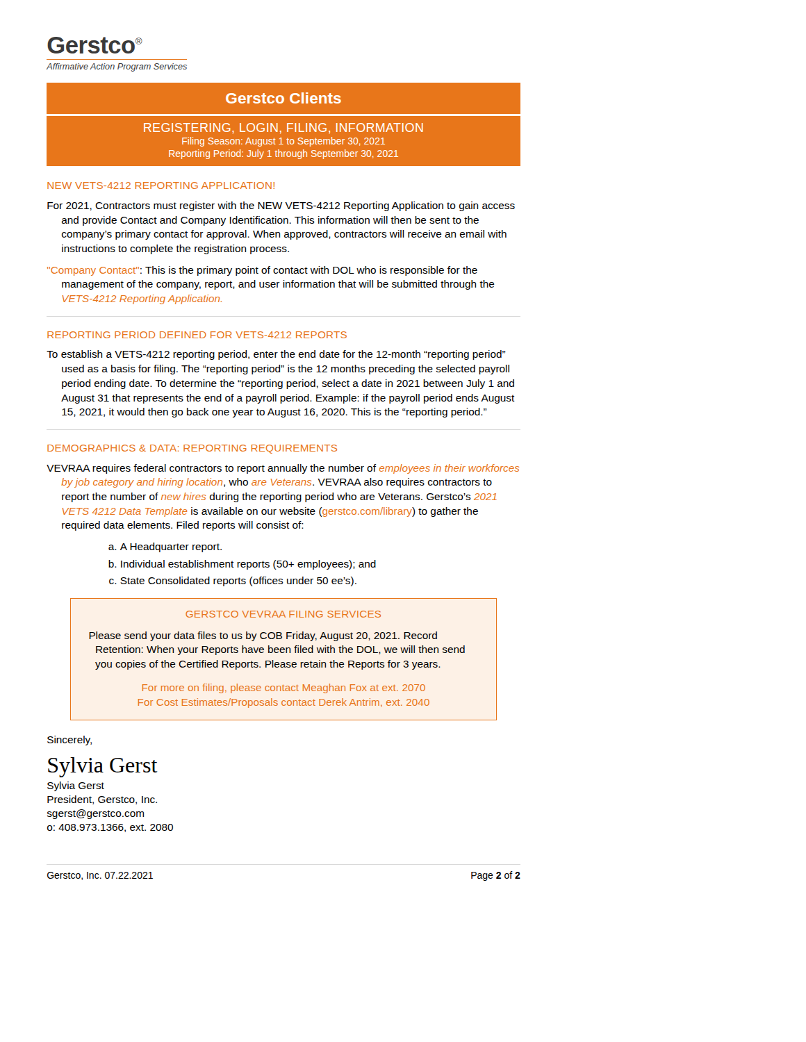Gerstco®
Affirmative Action Program Services
Gerstco Clients
REGISTERING, LOGIN, FILING, INFORMATION
Filing Season: August 1 to September 30, 2021
Reporting Period: July 1 through September 30, 2021
New VETS-4212 Reporting Application!
For 2021, Contractors must register with the NEW VETS-4212 Reporting Application to gain access and provide Contact and Company Identification. This information will then be sent to the company’s primary contact for approval. When approved, contractors will receive an email with instructions to complete the registration process.
"Company Contact": This is the primary point of contact with DOL who is responsible for the management of the company, report, and user information that will be submitted through the VETS-4212 Reporting Application.
Reporting Period Defined for VETS-4212 Reports
To establish a VETS-4212 reporting period, enter the end date for the 12-month “reporting period” used as a basis for filing. The “reporting period” is the 12 months preceding the selected payroll period ending date. To determine the “reporting period, select a date in 2021 between July 1 and August 31 that represents the end of a payroll period. Example: if the payroll period ends August 15, 2021, it would then go back one year to August 16, 2020. This is the “reporting period.”
Demographics & Data: Reporting Requirements
VEVRAA requires federal contractors to report annually the number of employees in their workforces by job category and hiring location, who are Veterans. VEVRAA also requires contractors to report the number of new hires during the reporting period who are Veterans. Gerstco’s 2021 VETS 4212 Data Template is available on our website (gerstco.com/library) to gather the required data elements. Filed reports will consist of:
A Headquarter report.
Individual establishment reports (50+ employees); and
State Consolidated reports (offices under 50 ee’s).
GERSTCO VEVRAA FILING SERVICES
Please send your data files to us by COB Friday, August 20, 2021. Record Retention: When your Reports have been filed with the DOL, we will then send you copies of the Certified Reports. Please retain the Reports for 3 years.
For more on filing, please contact Meaghan Fox at ext. 2070
For Cost Estimates/Proposals contact Derek Antrim, ext. 2040
Sincerely,
Sylvia Gerst
Sylvia Gerst
President, Gerstco, Inc.
sgerst@gerstco.com
o: 408.973.1366, ext. 2080
Gerstco, Inc. 07.22.2021
Page 2 of 2